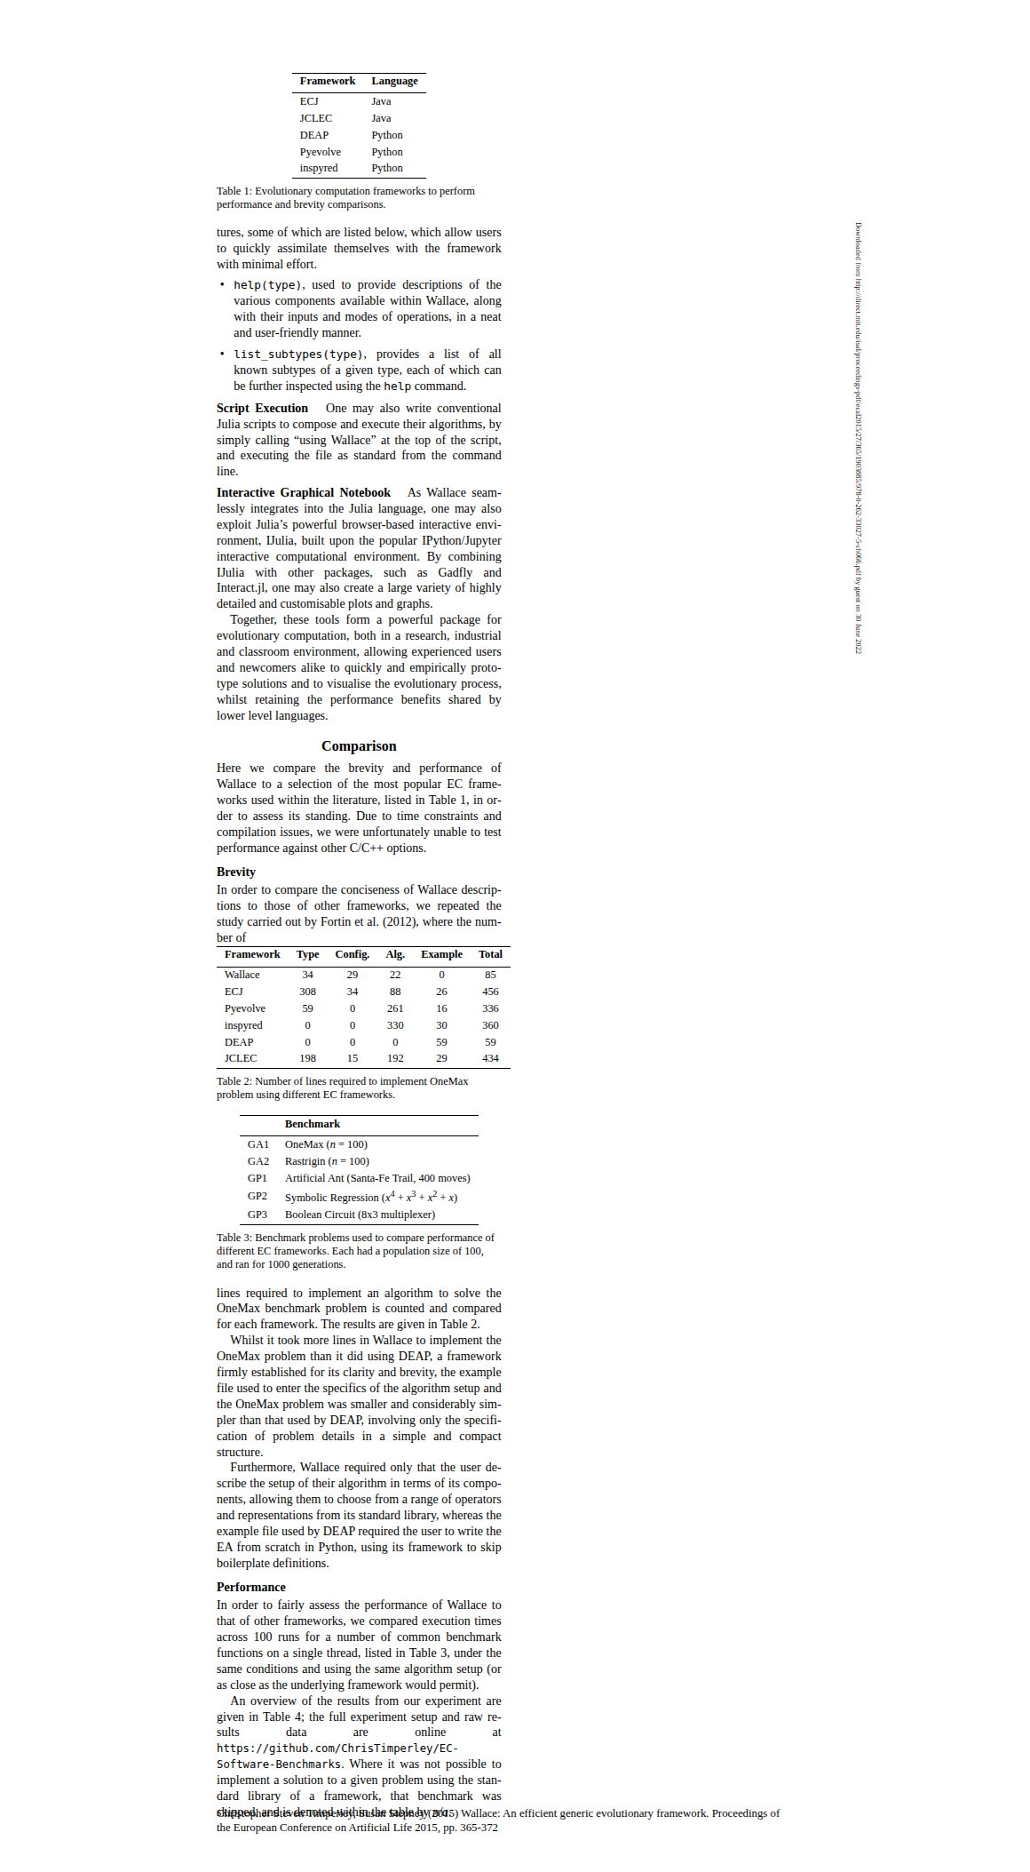Downloaded from http://direct.mit.edu/isal/proceedings-pdf/ecal2015/27/365/1903885/978-0-262-33027-5-ch066.pdf by guest on 30 June 2022
| Framework | Language |
| --- | --- |
| ECJ | Java |
| JCLEC | Java |
| DEAP | Python |
| Pyevolve | Python |
| inspyred | Python |
Table 1: Evolutionary computation frameworks to perform performance and brevity comparisons.
tures, some of which are listed below, which allow users to quickly assimilate themselves with the framework with minimal effort.
help(type), used to provide descriptions of the various components available within Wallace, along with their inputs and modes of operations, in a neat and user-friendly manner.
list_subtypes(type), provides a list of all known subtypes of a given type, each of which can be further inspected using the help command.
Script Execution One may also write conventional Julia scripts to compose and execute their algorithms, by simply calling “using Wallace” at the top of the script, and executing the file as standard from the command line.
Interactive Graphical Notebook As Wallace seamlessly integrates into the Julia language, one may also exploit Julia’s powerful browser-based interactive environment, IJulia, built upon the popular IPython/Jupyter interactive computational environment. By combining IJulia with other packages, such as Gadfly and Interact.jl, one may also create a large variety of highly detailed and customisable plots and graphs.
Together, these tools form a powerful package for evolutionary computation, both in a research, industrial and classroom environment, allowing experienced users and newcomers alike to quickly and empirically prototype solutions and to visualise the evolutionary process, whilst retaining the performance benefits shared by lower level languages.
Comparison
Here we compare the brevity and performance of Wallace to a selection of the most popular EC frameworks used within the literature, listed in Table 1, in order to assess its standing. Due to time constraints and compilation issues, we were unfortunately unable to test performance against other C/C++ options.
Brevity
In order to compare the conciseness of Wallace descriptions to those of other frameworks, we repeated the study carried out by Fortin et al. (2012), where the number of
| Framework | Type | Config. | Alg. | Example | Total |
| --- | --- | --- | --- | --- | --- |
| Wallace | 34 | 29 | 22 | 0 | 85 |
| ECJ | 308 | 34 | 88 | 26 | 456 |
| Pyevolve | 59 | 0 | 261 | 16 | 336 |
| inspyred | 0 | 0 | 330 | 30 | 360 |
| DEAP | 0 | 0 | 0 | 59 | 59 |
| JCLEC | 198 | 15 | 192 | 29 | 434 |
Table 2: Number of lines required to implement OneMax problem using different EC frameworks.
| | Benchmark |
| --- | --- |
| GA1 | OneMax ( n = 100) |
| GA2 | Rastrigin ( n = 100) |
| GP1 | Artificial Ant (Santa-Fe Trail, 400 moves) |
| GP2 | Symbolic Regression ( x 4 + x 3 + x 2 + x ) |
| GP3 | Boolean Circuit (8x3 multiplexer) |
Table 3: Benchmark problems used to compare performance of different EC frameworks. Each had a population size of 100, and ran for 1000 generations.
lines required to implement an algorithm to solve the OneMax benchmark problem is counted and compared for each framework. The results are given in Table 2.
Whilst it took more lines in Wallace to implement the OneMax problem than it did using DEAP, a framework firmly established for its clarity and brevity, the example file used to enter the specifics of the algorithm setup and the OneMax problem was smaller and considerably simpler than that used by DEAP, involving only the specification of problem details in a simple and compact structure.
Furthermore, Wallace required only that the user describe the setup of their algorithm in terms of its components, allowing them to choose from a range of operators and representations from its standard library, whereas the example file used by DEAP required the user to write the EA from scratch in Python, using its framework to skip boilerplate definitions.
Performance
In order to fairly assess the performance of Wallace to that of other frameworks, we compared execution times across 100 runs for a number of common benchmark functions on a single thread, listed in Table 3, under the same conditions and using the same algorithm setup (or as close as the underlying framework would permit).
An overview of the results from our experiment are given in Table 4; the full experiment setup and raw results data are online at https://github.com/ChrisTimperley/EC-Software-Benchmarks. Where it was not possible to implement a solution to a given problem using the standard library of a framework, that benchmark was skipped, and is denoted within the table by n/a.
Christopher Steven Timperley, Susan Stepney (2015) Wallace: An efficient generic evolutionary framework. Proceedings of
the European Conference on Artificial Life 2015, pp. 365-372